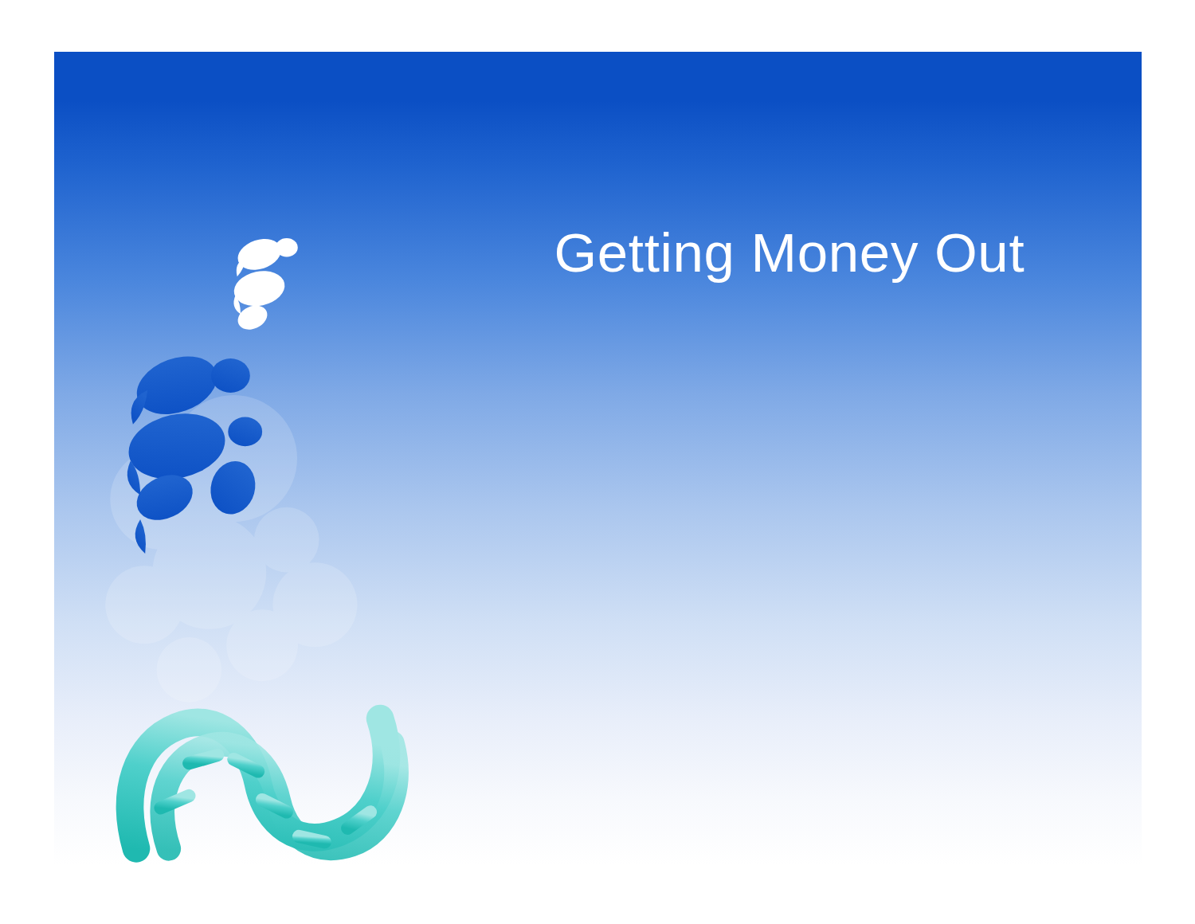Getting Money Out